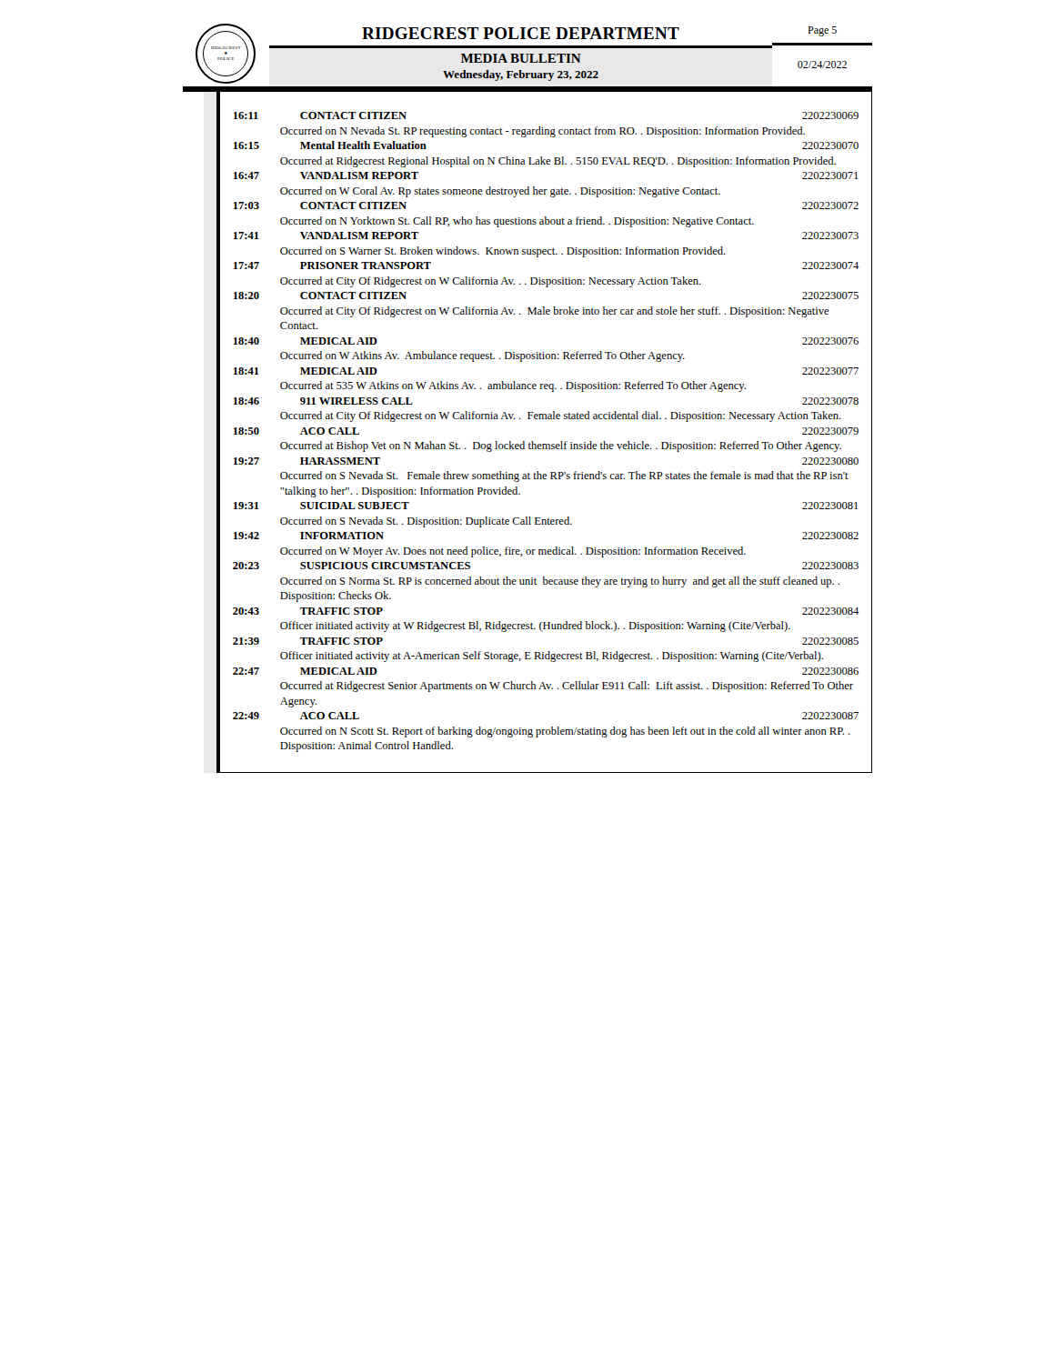RIDGECREST ★ POLICE
RIDGECREST POLICE DEPARTMENT
MEDIA BULLETIN
Wednesday, February 23, 2022
Page 5
02/24/2022
16:11 CONTACT CITIZEN 2202230069
Occurred on N Nevada St. RP requesting contact - regarding contact from RO. . Disposition: Information Provided.
16:15 Mental Health Evaluation 2202230070
Occurred at Ridgecrest Regional Hospital on N China Lake Bl. . 5150 EVAL REQ'D. . Disposition: Information Provided.
16:47 VANDALISM REPORT 2202230071
Occurred on W Coral Av. Rp states someone destroyed her gate. . Disposition: Negative Contact.
17:03 CONTACT CITIZEN 2202230072
Occurred on N Yorktown St. Call RP, who has questions about a friend. . Disposition: Negative Contact.
17:41 VANDALISM REPORT 2202230073
Occurred on S Warner St. Broken windows. Known suspect. . Disposition: Information Provided.
17:47 PRISONER TRANSPORT 2202230074
Occurred at City Of Ridgecrest on W California Av. . . Disposition: Necessary Action Taken.
18:20 CONTACT CITIZEN 2202230075
Occurred at City Of Ridgecrest on W California Av. . Male broke into her car and stole her stuff. . Disposition: Negative Contact.
18:40 MEDICAL AID 2202230076
Occurred on W Atkins Av. Ambulance request. . Disposition: Referred To Other Agency.
18:41 MEDICAL AID 2202230077
Occurred at 535 W Atkins on W Atkins Av. . ambulance req. . Disposition: Referred To Other Agency.
18:46 911 WIRELESS CALL 2202230078
Occurred at City Of Ridgecrest on W California Av. . Female stated accidental dial. . Disposition: Necessary Action Taken.
18:50 ACO CALL 2202230079
Occurred at Bishop Vet on N Mahan St. . Dog locked themself inside the vehicle. . Disposition: Referred To Other Agency.
19:27 HARASSMENT 2202230080
Occurred on S Nevada St. Female threw something at the RP's friend's car. The RP states the female is mad that the RP isn't "talking to her". . Disposition: Information Provided.
19:31 SUICIDAL SUBJECT 2202230081
Occurred on S Nevada St. . Disposition: Duplicate Call Entered.
19:42 INFORMATION 2202230082
Occurred on W Moyer Av. Does not need police, fire, or medical. . Disposition: Information Received.
20:23 SUSPICIOUS CIRCUMSTANCES 2202230083
Occurred on S Norma St. RP is concerned about the unit because they are trying to hurry and get all the stuff cleaned up. . Disposition: Checks Ok.
20:43 TRAFFIC STOP 2202230084
Officer initiated activity at W Ridgecrest Bl, Ridgecrest. (Hundred block.). . Disposition: Warning (Cite/Verbal).
21:39 TRAFFIC STOP 2202230085
Officer initiated activity at A-American Self Storage, E Ridgecrest Bl, Ridgecrest. . Disposition: Warning (Cite/Verbal).
22:47 MEDICAL AID 2202230086
Occurred at Ridgecrest Senior Apartments on W Church Av. . Cellular E911 Call: Lift assist. . Disposition: Referred To Other Agency.
22:49 ACO CALL 2202230087
Occurred on N Scott St. Report of barking dog/ongoing problem/stating dog has been left out in the cold all winter anon RP. . Disposition: Animal Control Handled.